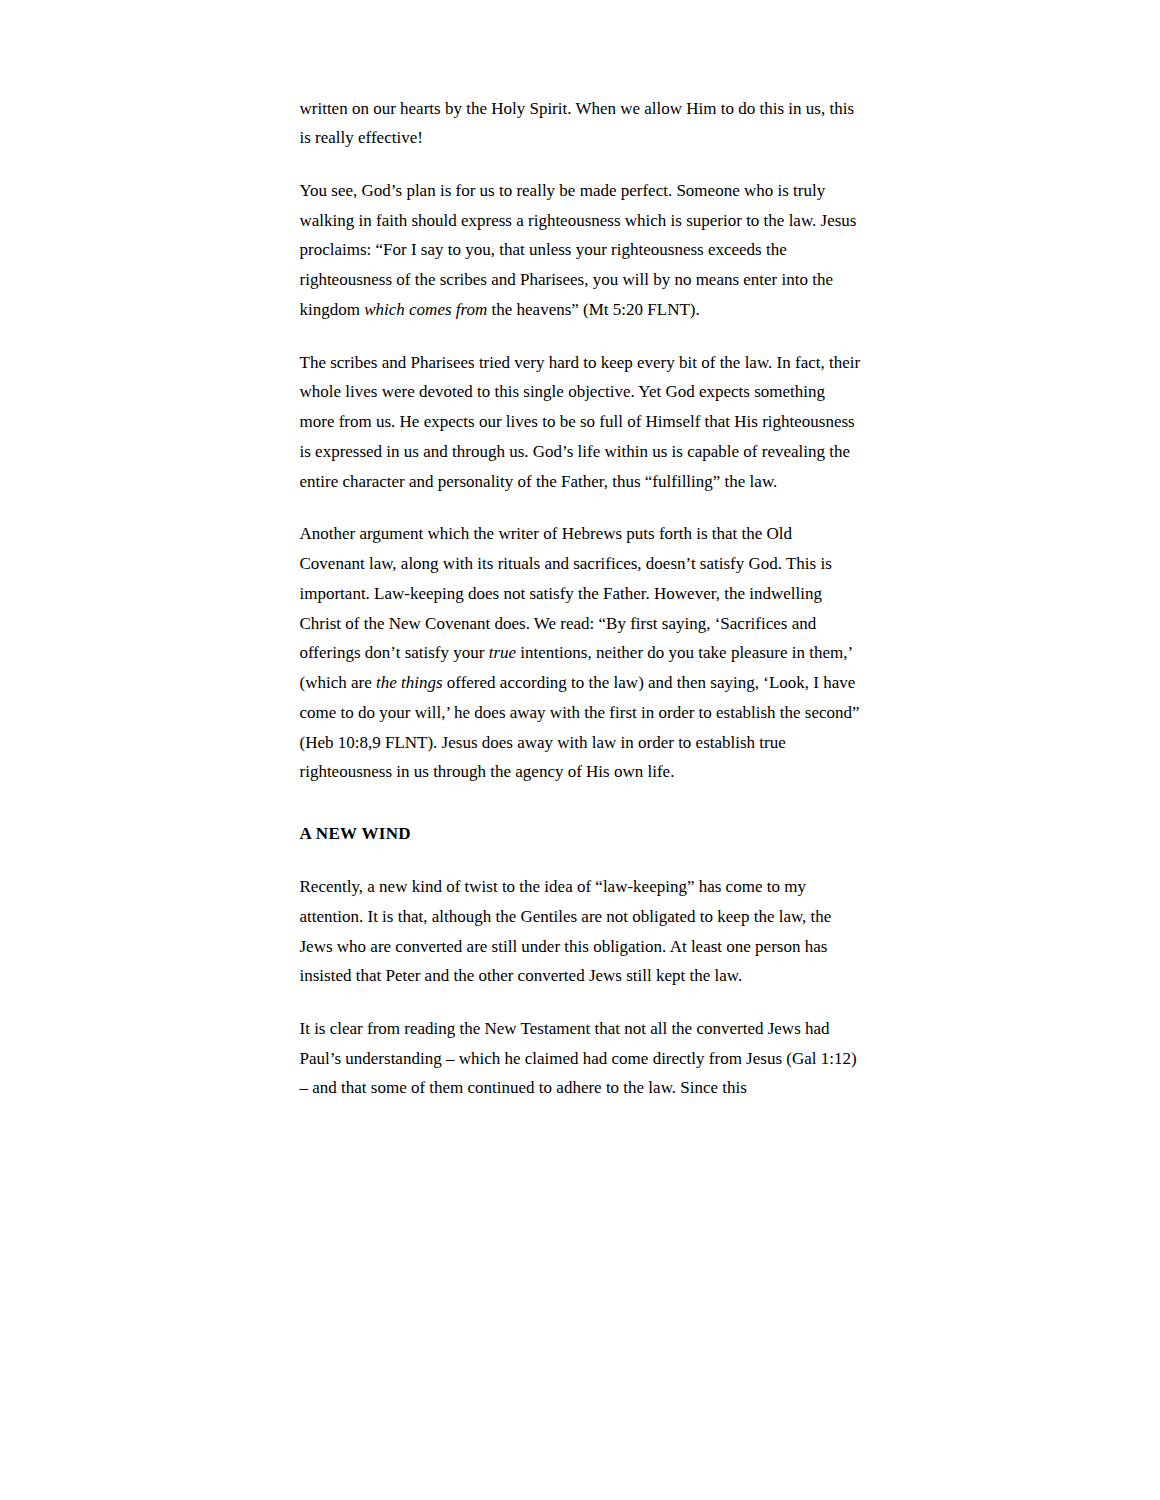written on our hearts by the Holy Spirit. When we allow Him to do this in us, this is really effective!
You see, God’s plan is for us to really be made perfect. Someone who is truly walking in faith should express a righteousness which is superior to the law. Jesus proclaims: “For I say to you, that unless your righteousness exceeds the righteousness of the scribes and Pharisees, you will by no means enter into the kingdom which comes from the heavens” (Mt 5:20 FLNT).
The scribes and Pharisees tried very hard to keep every bit of the law. In fact, their whole lives were devoted to this single objective. Yet God expects something more from us. He expects our lives to be so full of Himself that His righteousness is expressed in us and through us. God’s life within us is capable of revealing the entire character and personality of the Father, thus “fulfilling” the law.
Another argument which the writer of Hebrews puts forth is that the Old Covenant law, along with its rituals and sacrifices, doesn’t satisfy God. This is important. Law-keeping does not satisfy the Father. However, the indwelling Christ of the New Covenant does. We read: “By first saying, ‘Sacrifices and offerings don’t satisfy your true intentions, neither do you take pleasure in them,’ (which are the things offered according to the law) and then saying, ‘Look, I have come to do your will,’ he does away with the first in order to establish the second” (Heb 10:8,9 FLNT). Jesus does away with law in order to establish true righteousness in us through the agency of His own life.
A NEW WIND
Recently, a new kind of twist to the idea of “law-keeping” has come to my attention. It is that, although the Gentiles are not obligated to keep the law, the Jews who are converted are still under this obligation. At least one person has insisted that Peter and the other converted Jews still kept the law.
It is clear from reading the New Testament that not all the converted Jews had Paul’s understanding – which he claimed had come directly from Jesus (Gal 1:12) – and that some of them continued to adhere to the law. Since this